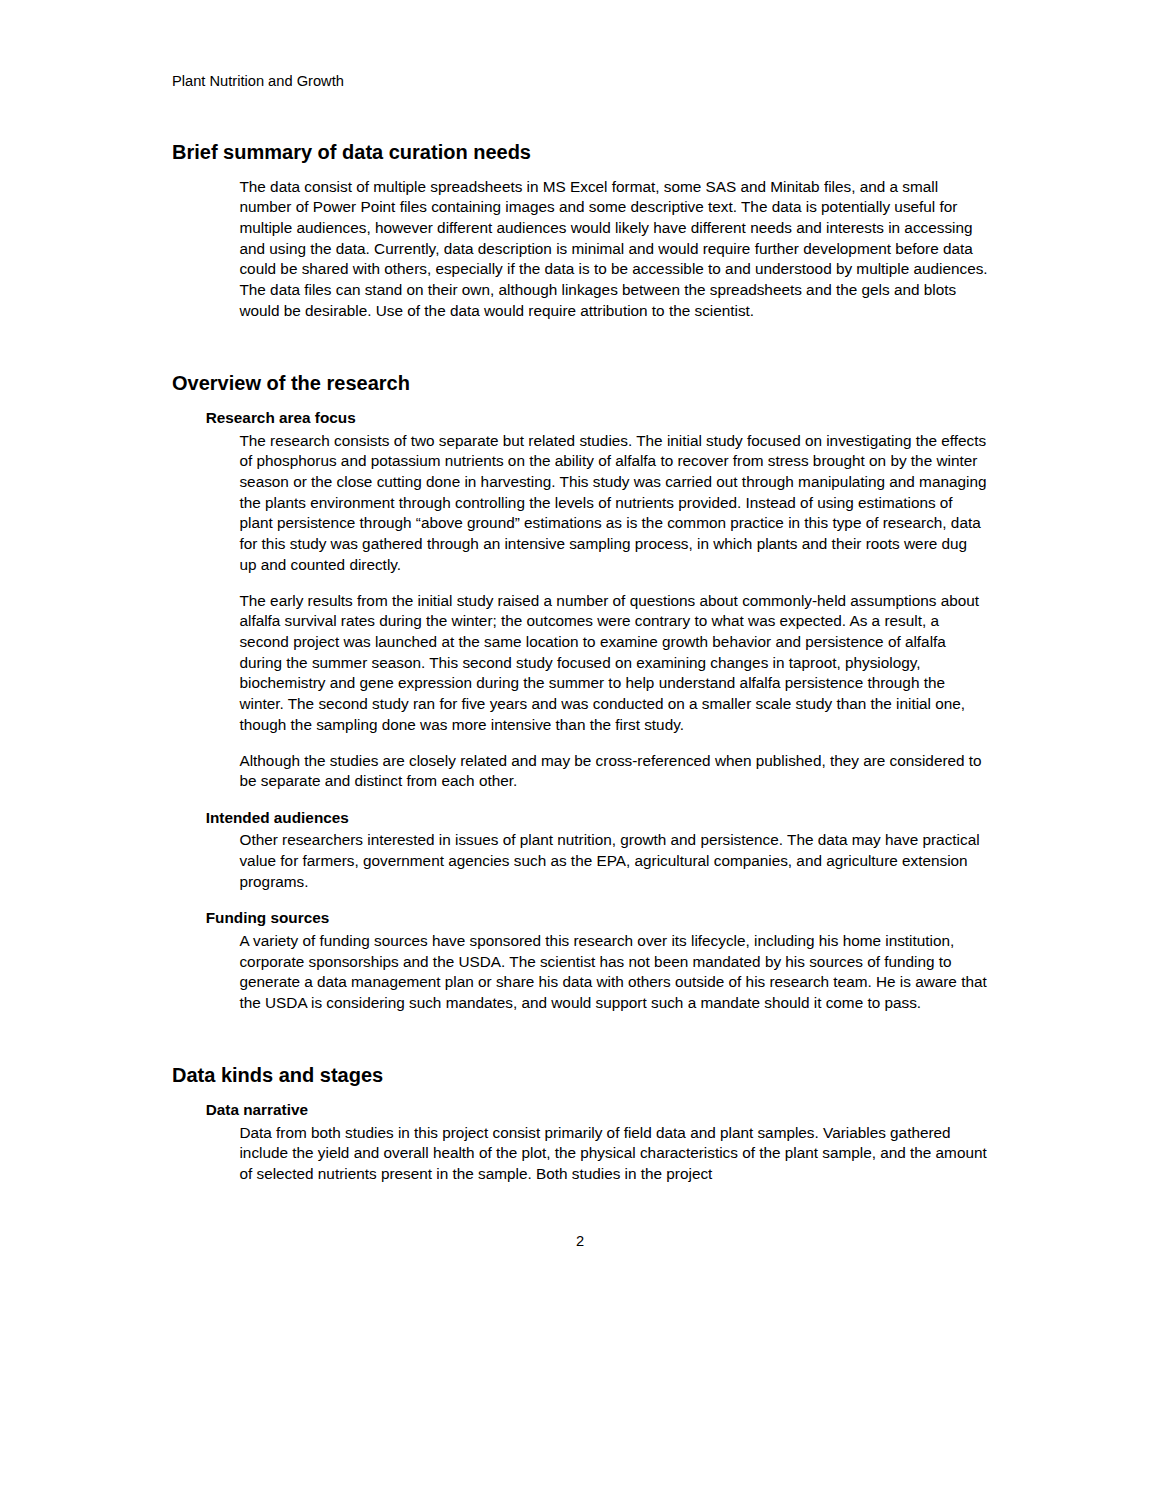Plant Nutrition and Growth
Brief summary of data curation needs
The data consist of multiple spreadsheets in MS Excel format, some SAS and Minitab files, and a small number of Power Point files containing images and some descriptive text. The data is potentially useful for multiple audiences, however different audiences would likely have different needs and interests in accessing and using the data. Currently, data description is minimal and would require further development before data could be shared with others, especially if the data is to be accessible to and understood by multiple audiences. The data files can stand on their own, although linkages between the spreadsheets and the gels and blots would be desirable. Use of the data would require attribution to the scientist.
Overview of the research
Research area focus
The research consists of two separate but related studies. The initial study focused on investigating the effects of phosphorus and potassium nutrients on the ability of alfalfa to recover from stress brought on by the winter season or the close cutting done in harvesting. This study was carried out through manipulating and managing the plants environment through controlling the levels of nutrients provided. Instead of using estimations of plant persistence through “above ground” estimations as is the common practice in this type of research, data for this study was gathered through an intensive sampling process, in which plants and their roots were dug up and counted directly.
The early results from the initial study raised a number of questions about commonly-held assumptions about alfalfa survival rates during the winter; the outcomes were contrary to what was expected. As a result, a second project was launched at the same location to examine growth behavior and persistence of alfalfa during the summer season. This second study focused on examining changes in taproot, physiology, biochemistry and gene expression during the summer to help understand alfalfa persistence through the winter. The second study ran for five years and was conducted on a smaller scale study than the initial one, though the sampling done was more intensive than the first study.
Although the studies are closely related and may be cross-referenced when published, they are considered to be separate and distinct from each other.
Intended audiences
Other researchers interested in issues of plant nutrition, growth and persistence. The data may have practical value for farmers, government agencies such as the EPA, agricultural companies, and agriculture extension programs.
Funding sources
A variety of funding sources have sponsored this research over its lifecycle, including his home institution, corporate sponsorships and the USDA. The scientist has not been mandated by his sources of funding to generate a data management plan or share his data with others outside of his research team. He is aware that the USDA is considering such mandates, and would support such a mandate should it come to pass.
Data kinds and stages
Data narrative
Data from both studies in this project consist primarily of field data and plant samples. Variables gathered include the yield and overall health of the plot, the physical characteristics of the plant sample, and the amount of selected nutrients present in the sample. Both studies in the project
2